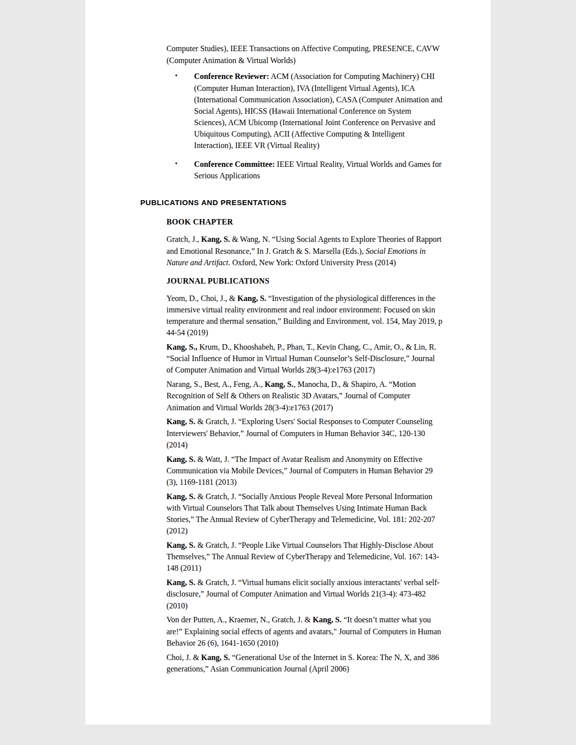Computer Studies), IEEE Transactions on Affective Computing, PRESENCE, CAVW (Computer Animation & Virtual Worlds)
Conference Reviewer: ACM (Association for Computing Machinery) CHI (Computer Human Interaction), IVA (Intelligent Virtual Agents), ICA (International Communication Association), CASA (Computer Animation and Social Agents), HICSS (Hawaii International Conference on System Sciences), ACM Ubicomp (International Joint Conference on Pervasive and Ubiquitous Computing), ACII (Affective Computing & Intelligent Interaction), IEEE VR (Virtual Reality)
Conference Committee: IEEE Virtual Reality, Virtual Worlds and Games for Serious Applications
PUBLICATIONS AND PRESENTATIONS
BOOK CHAPTER
Gratch, J., Kang, S. & Wang, N. “Using Social Agents to Explore Theories of Rapport and Emotional Resonance,” In J. Gratch & S. Marsella (Eds.), Social Emotions in Nature and Artifact. Oxford, New York: Oxford University Press (2014)
JOURNAL PUBLICATIONS
Yeom, D., Choi, J., & Kang, S. “Investigation of the physiological differences in the immersive virtual reality environment and real indoor environment: Focused on skin temperature and thermal sensation,” Building and Environment, vol. 154, May 2019, p 44-54 (2019)
Kang, S., Krum, D., Khooshabeh, P., Phan, T., Kevin Chang, C., Amir, O., & Lin, R. “Social Influence of Humor in Virtual Human Counselor’s Self-Disclosure,” Journal of Computer Animation and Virtual Worlds 28(3-4):e1763 (2017)
Narang, S., Best, A., Feng, A., Kang, S., Manocha, D., & Shapiro, A. “Motion Recognition of Self & Others on Realistic 3D Avatars,” Journal of Computer Animation and Virtual Worlds 28(3-4):e1763 (2017)
Kang, S. & Gratch, J. “Exploring Users' Social Responses to Computer Counseling Interviewers' Behavior,” Journal of Computers in Human Behavior 34C, 120-130 (2014)
Kang, S. & Watt, J. “The Impact of Avatar Realism and Anonymity on Effective Communication via Mobile Devices,” Journal of Computers in Human Behavior 29 (3), 1169-1181 (2013)
Kang, S. & Gratch, J. “Socially Anxious People Reveal More Personal Information with Virtual Counselors That Talk about Themselves Using Intimate Human Back Stories,” The Annual Review of CyberTherapy and Telemedicine, Vol. 181: 202-207 (2012)
Kang, S. & Gratch, J. “People Like Virtual Counselors That Highly-Disclose About Themselves,” The Annual Review of CyberTherapy and Telemedicine, Vol. 167: 143-148 (2011)
Kang, S. & Gratch, J. “Virtual humans elicit socially anxious interactants' verbal self-disclosure,” Journal of Computer Animation and Virtual Worlds 21(3-4): 473-482 (2010)
Von der Putten, A., Kraemer, N., Gratch, J. & Kang, S. “It doesn’t matter what you are!” Explaining social effects of agents and avatars," Journal of Computers in Human Behavior 26 (6), 1641-1650 (2010)
Choi, J. & Kang, S. “Generational Use of the Internet in S. Korea: The N, X, and 386 generations,” Asian Communication Journal (April 2006)